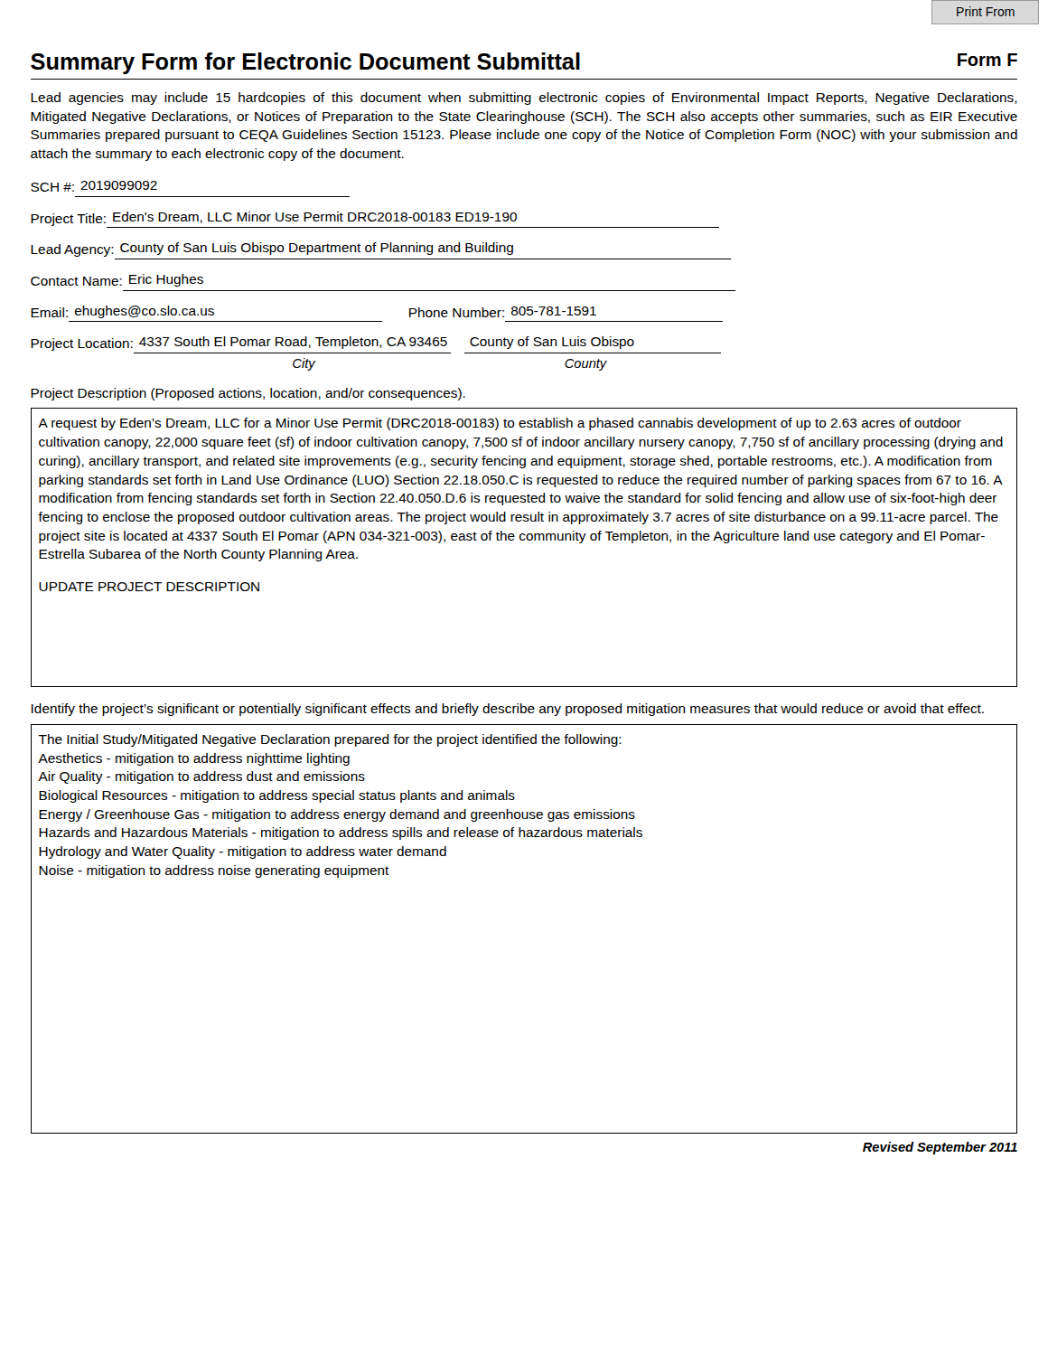Print From
Summary Form for Electronic Document Submittal
Form F
Lead agencies may include 15 hardcopies of this document when submitting electronic copies of Environmental Impact Reports, Negative Declarations, Mitigated Negative Declarations, or Notices of Preparation to the State Clearinghouse (SCH). The SCH also accepts other summaries, such as EIR Executive Summaries prepared pursuant to CEQA Guidelines Section 15123. Please include one copy of the Notice of Completion Form (NOC) with your submission and attach the summary to each electronic copy of the document.
SCH #: 2019099092
Project Title: Eden's Dream, LLC Minor Use Permit DRC2018-00183 ED19-190
Lead Agency: County of San Luis Obispo Department of Planning and Building
Contact Name: Eric Hughes
Email: ehughes@co.slo.ca.us Phone Number: 805-781-1591
Project Location: 4337 South El Pomar Road, Templeton, CA 93465 County of San Luis Obispo
City County
Project Description (Proposed actions, location, and/or consequences).
A request by Eden’s Dream, LLC for a Minor Use Permit (DRC2018-00183) to establish a phased cannabis development of up to 2.63 acres of outdoor cultivation canopy, 22,000 square feet (sf) of indoor cultivation canopy, 7,500 sf of indoor ancillary nursery canopy, 7,750 sf of ancillary processing (drying and curing), ancillary transport, and related site improvements (e.g., security fencing and equipment, storage shed, portable restrooms, etc.). A modification from parking standards set forth in Land Use Ordinance (LUO) Section 22.18.050.C is requested to reduce the required number of parking spaces from 67 to 16. A modification from fencing standards set forth in Section 22.40.050.D.6 is requested to waive the standard for solid fencing and allow use of six-foot-high deer fencing to enclose the proposed outdoor cultivation areas. The project would result in approximately 3.7 acres of site disturbance on a 99.11-acre parcel. The project site is located at 4337 South El Pomar (APN 034-321-003), east of the community of Templeton, in the Agriculture land use category and El Pomar-Estrella Subarea of the North County Planning Area.
UPDATE PROJECT DESCRIPTION
Identify the project’s significant or potentially significant effects and briefly describe any proposed mitigation measures that would reduce or avoid that effect.
The Initial Study/Mitigated Negative Declaration prepared for the project identified the following:
Aesthetics - mitigation to address nighttime lighting
Air Quality - mitigation to address dust and emissions
Biological Resources - mitigation to address special status plants and animals
Energy / Greenhouse Gas - mitigation to address energy demand and greenhouse gas emissions
Hazards and Hazardous Materials - mitigation to address spills and release of hazardous materials
Hydrology and Water Quality - mitigation to address water demand
Noise - mitigation to address noise generating equipment
Revised September 2011